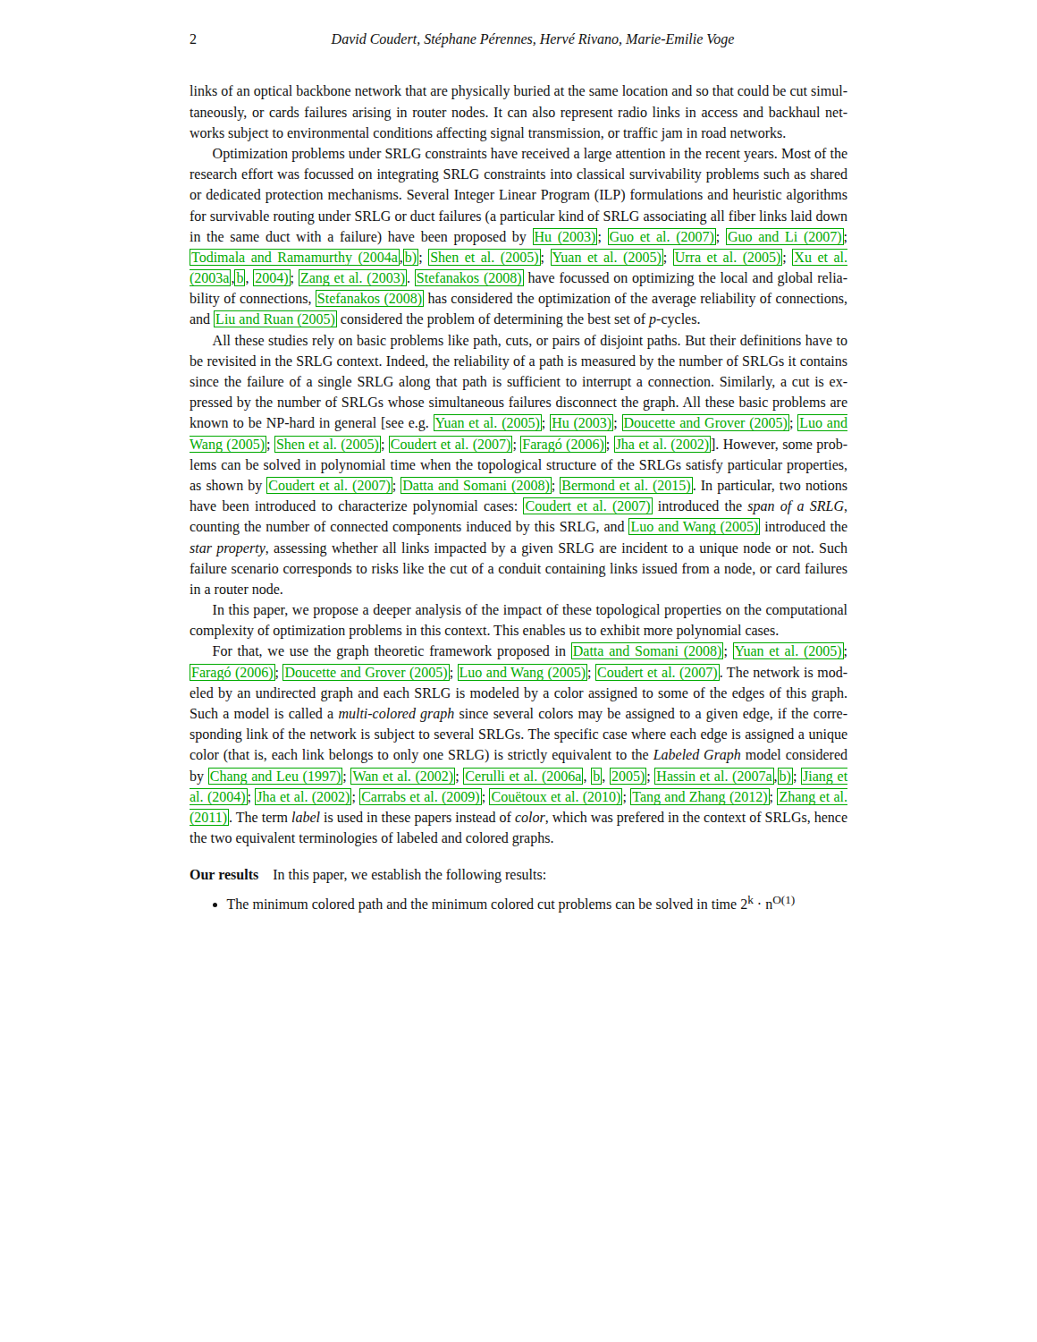2 David Coudert, Stéphane Pérennes, Hervé Rivano, Marie-Emilie Voge
links of an optical backbone network that are physically buried at the same location and so that could be cut simultaneously, or cards failures arising in router nodes. It can also represent radio links in access and backhaul networks subject to environmental conditions affecting signal transmission, or traffic jam in road networks.
Optimization problems under SRLG constraints have received a large attention in the recent years. Most of the research effort was focussed on integrating SRLG constraints into classical survivability problems such as shared or dedicated protection mechanisms. Several Integer Linear Program (ILP) formulations and heuristic algorithms for survivable routing under SRLG or duct failures (a particular kind of SRLG associating all fiber links laid down in the same duct with a failure) have been proposed by Hu (2003); Guo et al. (2007); Guo and Li (2007); Todimala and Ramamurthy (2004a,b); Shen et al. (2005); Yuan et al. (2005); Urra et al. (2005); Xu et al. (2003a,b, 2004); Zang et al. (2003). Stefanakos (2008) have focussed on optimizing the local and global reliability of connections, Stefanakos (2008) has considered the optimization of the average reliability of connections, and Liu and Ruan (2005) considered the problem of determining the best set of p-cycles.
All these studies rely on basic problems like path, cuts, or pairs of disjoint paths. But their definitions have to be revisited in the SRLG context. Indeed, the reliability of a path is measured by the number of SRLGs it contains since the failure of a single SRLG along that path is sufficient to interrupt a connection. Similarly, a cut is expressed by the number of SRLGs whose simultaneous failures disconnect the graph. All these basic problems are known to be NP-hard in general [see e.g. Yuan et al. (2005); Hu (2003); Doucette and Grover (2005); Luo and Wang (2005); Shen et al. (2005); Coudert et al. (2007); Faragó (2006); Jha et al. (2002)]. However, some problems can be solved in polynomial time when the topological structure of the SRLGs satisfy particular properties, as shown by Coudert et al. (2007); Datta and Somani (2008); Bermond et al. (2015). In particular, two notions have been introduced to characterize polynomial cases: Coudert et al. (2007) introduced the span of a SRLG, counting the number of connected components induced by this SRLG, and Luo and Wang (2005) introduced the star property, assessing whether all links impacted by a given SRLG are incident to a unique node or not. Such failure scenario corresponds to risks like the cut of a conduit containing links issued from a node, or card failures in a router node.
In this paper, we propose a deeper analysis of the impact of these topological properties on the computational complexity of optimization problems in this context. This enables us to exhibit more polynomial cases.
For that, we use the graph theoretic framework proposed in Datta and Somani (2008); Yuan et al. (2005); Faragó (2006); Doucette and Grover (2005); Luo and Wang (2005); Coudert et al. (2007). The network is modeled by an undirected graph and each SRLG is modeled by a color assigned to some of the edges of this graph. Such a model is called a multi-colored graph since several colors may be assigned to a given edge, if the corresponding link of the network is subject to several SRLGs. The specific case where each edge is assigned a unique color (that is, each link belongs to only one SRLG) is strictly equivalent to the Labeled Graph model considered by Chang and Leu (1997); Wan et al. (2002); Cerulli et al. (2006a, b, 2005); Hassin et al. (2007a,b); Jiang et al. (2004); Jha et al. (2002); Carrabs et al. (2009); Couëtoux et al. (2010); Tang and Zhang (2012); Zhang et al. (2011). The term label is used in these papers instead of color, which was prefered in the context of SRLGs, hence the two equivalent terminologies of labeled and colored graphs.
Our results In this paper, we establish the following results:
The minimum colored path and the minimum colored cut problems can be solved in time 2k · nO(1)